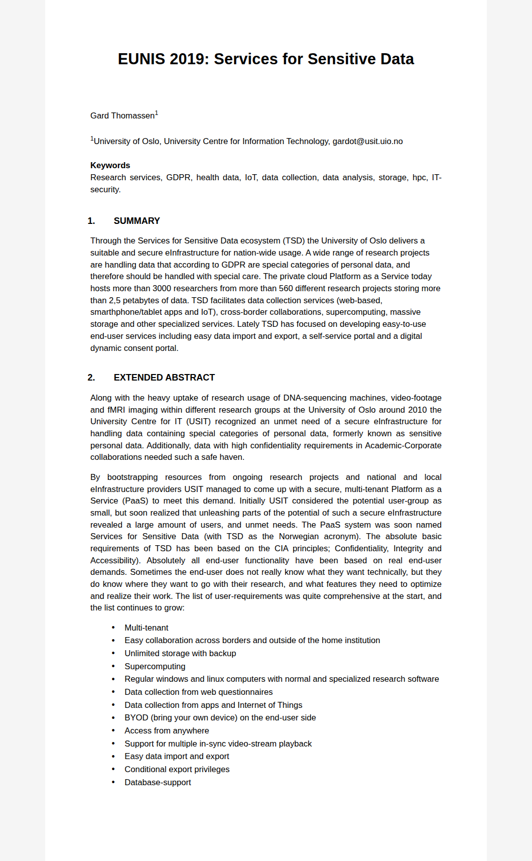EUNIS 2019: Services for Sensitive Data
Gard Thomassen1
1University of Oslo, University Centre for Information Technology, gardot@usit.uio.no
Keywords
Research services, GDPR, health data, IoT, data collection, data analysis, storage, hpc, IT-security.
1. SUMMARY
Through the Services for Sensitive Data ecosystem (TSD) the University of Oslo delivers a suitable and secure eInfrastructure for nation-wide usage. A wide range of research projects are handling data that according to GDPR are special categories of personal data, and therefore should be handled with special care. The private cloud Platform as a Service today hosts more than 3000 researchers from more than 560 different research projects storing more than 2,5 petabytes of data. TSD facilitates data collection services (web-based, smarthphone/tablet apps and IoT), cross-border collaborations, supercomputing, massive storage and other specialized services. Lately TSD has focused on developing easy-to-use end-user services including easy data import and export, a self-service portal and a digital dynamic consent portal.
2. EXTENDED ABSTRACT
Along with the heavy uptake of research usage of DNA-sequencing machines, video-footage and fMRI imaging within different research groups at the University of Oslo around 2010 the University Centre for IT (USIT) recognized an unmet need of a secure eInfrastructure for handling data containing special categories of personal data, formerly known as sensitive personal data. Additionally, data with high confidentiality requirements in Academic-Corporate collaborations needed such a safe haven.
By bootstrapping resources from ongoing research projects and national and local eInfrastructure providers USIT managed to come up with a secure, multi-tenant Platform as a Service (PaaS) to meet this demand. Initially USIT considered the potential user-group as small, but soon realized that unleashing parts of the potential of such a secure eInfrastructure revealed a large amount of users, and unmet needs. The PaaS system was soon named Services for Sensitive Data (with TSD as the Norwegian acronym). The absolute basic requirements of TSD has been based on the CIA principles; Confidentiality, Integrity and Accessibility). Absolutely all end-user functionality have been based on real end-user demands. Sometimes the end-user does not really know what they want technically, but they do know where they want to go with their research, and what features they need to optimize and realize their work. The list of user-requirements was quite comprehensive at the start, and the list continues to grow:
Multi-tenant
Easy collaboration across borders and outside of the home institution
Unlimited storage with backup
Supercomputing
Regular windows and linux computers with normal and specialized research software
Data collection from web questionnaires
Data collection from apps and Internet of Things
BYOD (bring your own device) on the end-user side
Access from anywhere
Support for multiple in-sync video-stream playback
Easy data import and export
Conditional export privileges
Database-support